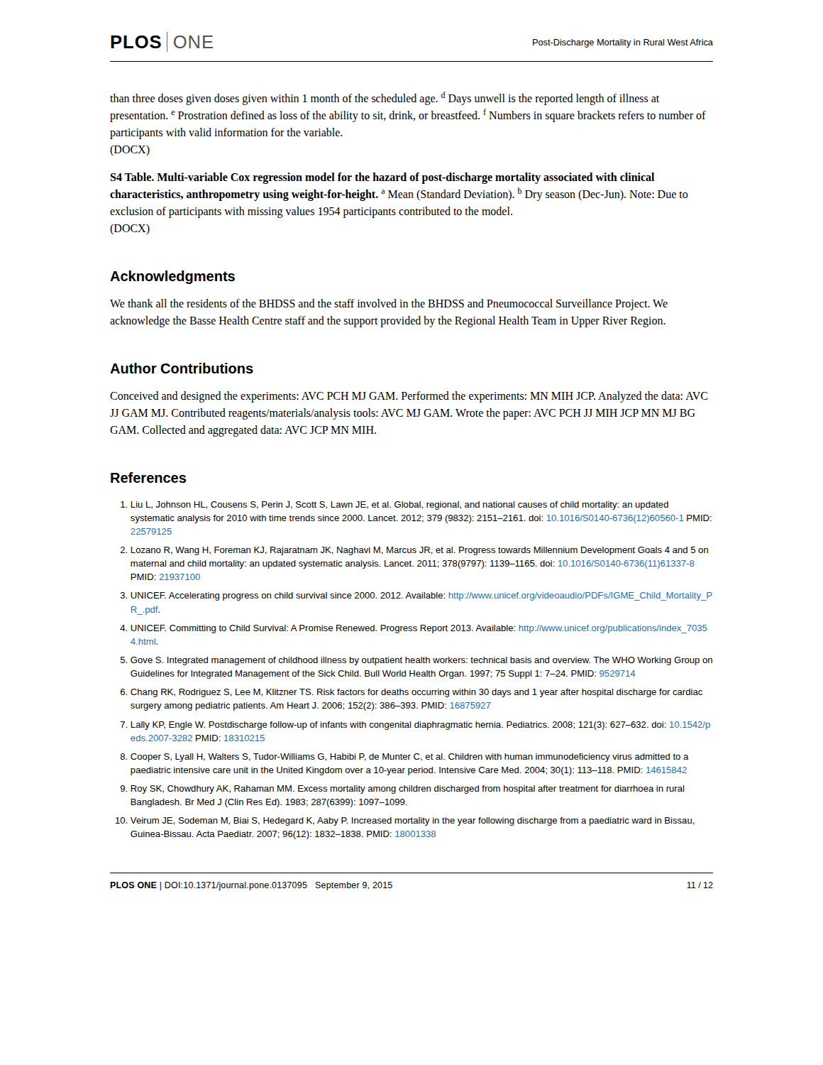PLOS ONE
Post-Discharge Mortality in Rural West Africa
than three doses given doses given within 1 month of the scheduled age. d Days unwell is the reported length of illness at presentation. e Prostration defined as loss of the ability to sit, drink, or breastfeed. f Numbers in square brackets refers to number of participants with valid information for the variable.
(DOCX)
S4 Table. Multi-variable Cox regression model for the hazard of post-discharge mortality associated with clinical characteristics, anthropometry using weight-for-height. a Mean (Standard Deviation). b Dry season (Dec-Jun). Note: Due to exclusion of participants with missing values 1954 participants contributed to the model.
(DOCX)
Acknowledgments
We thank all the residents of the BHDSS and the staff involved in the BHDSS and Pneumococcal Surveillance Project. We acknowledge the Basse Health Centre staff and the support provided by the Regional Health Team in Upper River Region.
Author Contributions
Conceived and designed the experiments: AVC PCH MJ GAM. Performed the experiments: MN MIH JCP. Analyzed the data: AVC JJ GAM MJ. Contributed reagents/materials/analysis tools: AVC MJ GAM. Wrote the paper: AVC PCH JJ MIH JCP MN MJ BG GAM. Collected and aggregated data: AVC JCP MN MIH.
References
Liu L, Johnson HL, Cousens S, Perin J, Scott S, Lawn JE, et al. Global, regional, and national causes of child mortality: an updated systematic analysis for 2010 with time trends since 2000. Lancet. 2012; 379 (9832): 2151–2161. doi: 10.1016/S0140-6736(12)60560-1 PMID: 22579125
Lozano R, Wang H, Foreman KJ, Rajaratnam JK, Naghavi M, Marcus JR, et al. Progress towards Millennium Development Goals 4 and 5 on maternal and child mortality: an updated systematic analysis. Lancet. 2011; 378(9797): 1139–1165. doi: 10.1016/S0140-6736(11)61337-8 PMID: 21937100
UNICEF. Accelerating progress on child survival since 2000. 2012. Available: http://www.unicef.org/videoaudio/PDFs/IGME_Child_Mortality_PR_.pdf.
UNICEF. Committing to Child Survival: A Promise Renewed. Progress Report 2013. Available: http://www.unicef.org/publications/index_70354.html.
Gove S. Integrated management of childhood illness by outpatient health workers: technical basis and overview. The WHO Working Group on Guidelines for Integrated Management of the Sick Child. Bull World Health Organ. 1997; 75 Suppl 1: 7–24. PMID: 9529714
Chang RK, Rodriguez S, Lee M, Klitzner TS. Risk factors for deaths occurring within 30 days and 1 year after hospital discharge for cardiac surgery among pediatric patients. Am Heart J. 2006; 152(2): 386–393. PMID: 16875927
Lally KP, Engle W. Postdischarge follow-up of infants with congenital diaphragmatic hernia. Pediatrics. 2008; 121(3): 627–632. doi: 10.1542/peds.2007-3282 PMID: 18310215
Cooper S, Lyall H, Walters S, Tudor-Williams G, Habibi P, de Munter C, et al. Children with human immunodeficiency virus admitted to a paediatric intensive care unit in the United Kingdom over a 10-year period. Intensive Care Med. 2004; 30(1): 113–118. PMID: 14615842
Roy SK, Chowdhury AK, Rahaman MM. Excess mortality among children discharged from hospital after treatment for diarrhoea in rural Bangladesh. Br Med J (Clin Res Ed). 1983; 287(6399): 1097–1099.
Veirum JE, Sodeman M, Biai S, Hedegard K, Aaby P. Increased mortality in the year following discharge from a paediatric ward in Bissau, Guinea-Bissau. Acta Paediatr. 2007; 96(12): 1832–1838. PMID: 18001338
PLOS ONE | DOI:10.1371/journal.pone.0137095 September 9, 2015
11 / 12